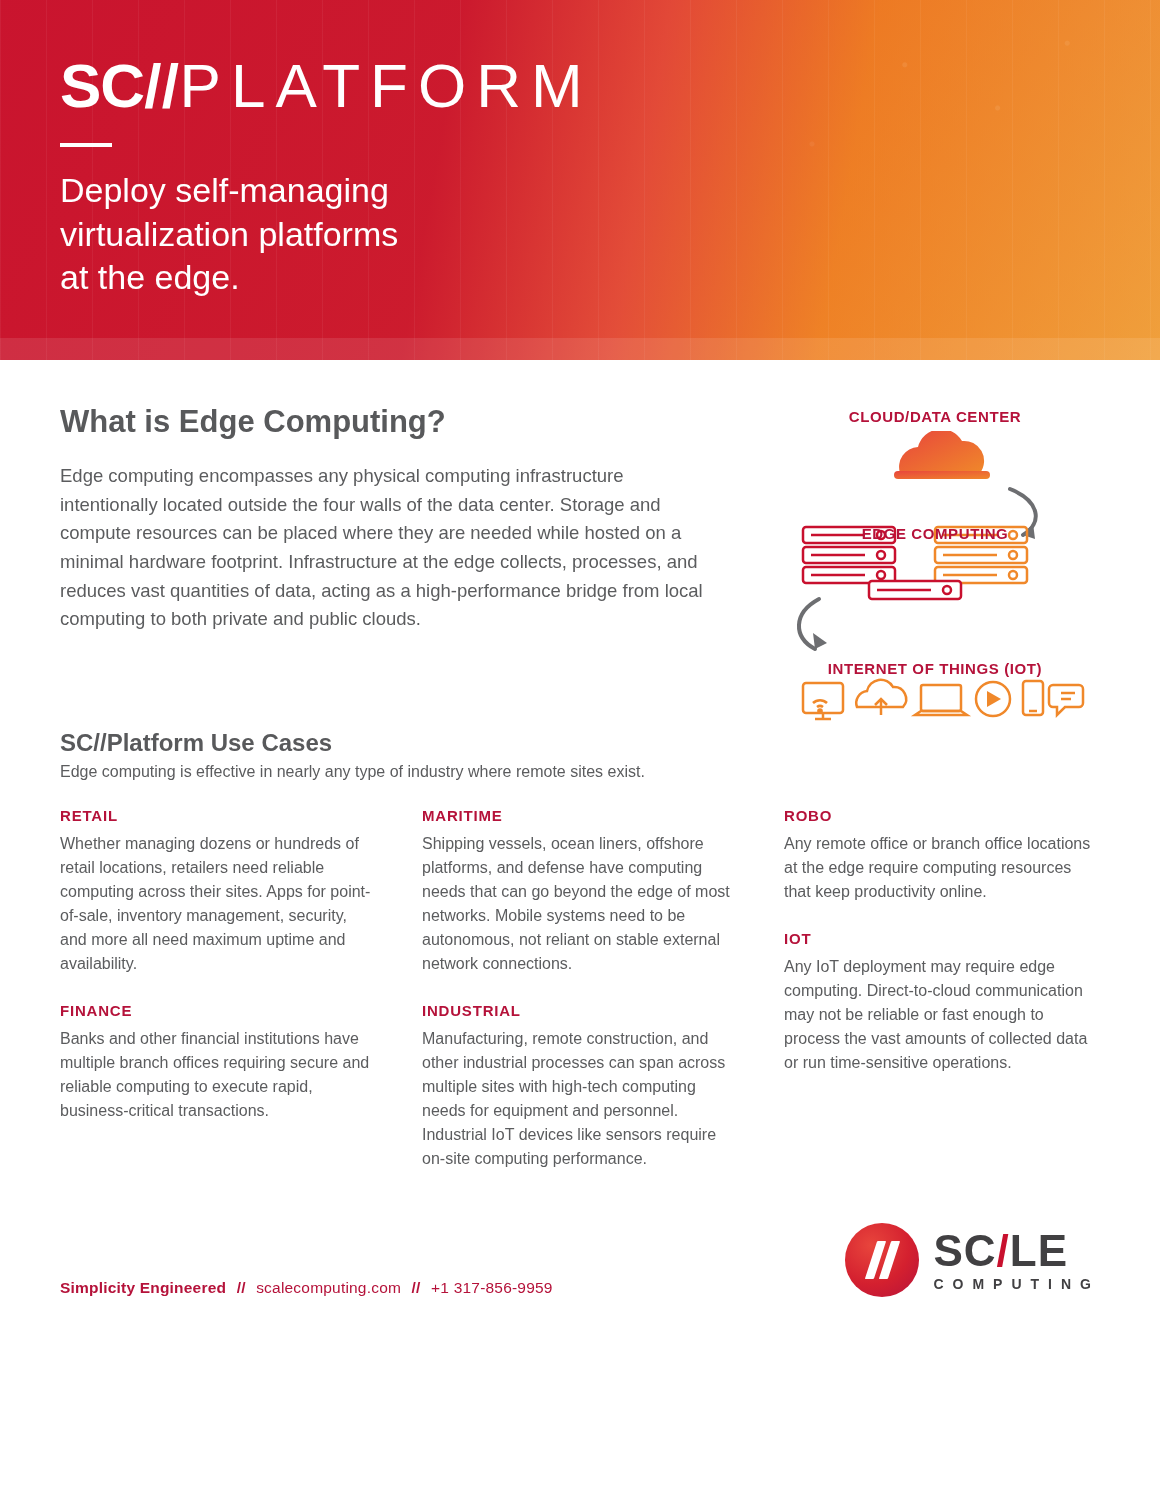SC//PLATFORM
Deploy self-managing
virtualization platforms
at the edge.
What is Edge Computing?
Edge computing encompasses any physical computing infrastructure intentionally located outside the four walls of the data center. Storage and compute resources can be placed where they are needed while hosted on a minimal hardware footprint. Infrastructure at the edge collects, processes, and reduces vast quantities of data, acting as a high-performance bridge from local computing to both private and public clouds.
CLOUD/DATA CENTER
EDGE COMPUTING
INTERNET OF THINGS (IOT)
SC//Platform Use Cases
Edge computing is effective in nearly any type of industry where remote sites exist.
Retail
Whether managing dozens or hundreds of retail locations, retailers need reliable computing across their sites. Apps for point-of-sale, inventory management, security, and more all need maximum uptime and availability.
Finance
Banks and other financial institutions have multiple branch offices requiring secure and reliable computing to execute rapid, business-critical transactions.
Maritime
Shipping vessels, ocean liners, offshore platforms, and defense have computing needs that can go beyond the edge of most networks. Mobile systems need to be autonomous, not reliant on stable external network connections.
Industrial
Manufacturing, remote construction, and other industrial processes can span across multiple sites with high-tech computing needs for equipment and personnel. Industrial IoT devices like sensors require on-site computing performance.
ROBO
Any remote office or branch office locations at the edge require computing resources that keep productivity online.
IoT
Any IoT deployment may require edge computing. Direct-to-cloud communication may not be reliable or fast enough to process the vast amounts of collected data or run time-sensitive operations.
Simplicity Engineered // scalecomputing.com // +1 317-856-9959
SC/LE
COMPUTING